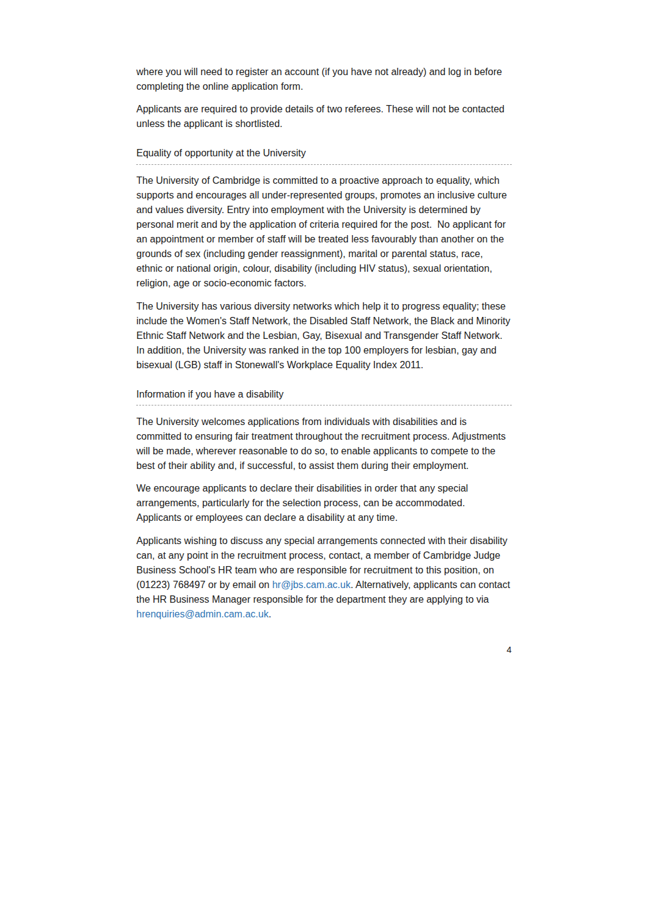where you will need to register an account (if you have not already) and log in before completing the online application form.
Applicants are required to provide details of two referees. These will not be contacted unless the applicant is shortlisted.
Equality of opportunity at the University
The University of Cambridge is committed to a proactive approach to equality, which supports and encourages all under-represented groups, promotes an inclusive culture and values diversity. Entry into employment with the University is determined by personal merit and by the application of criteria required for the post. No applicant for an appointment or member of staff will be treated less favourably than another on the grounds of sex (including gender reassignment), marital or parental status, race, ethnic or national origin, colour, disability (including HIV status), sexual orientation, religion, age or socio-economic factors.
The University has various diversity networks which help it to progress equality; these include the Women's Staff Network, the Disabled Staff Network, the Black and Minority Ethnic Staff Network and the Lesbian, Gay, Bisexual and Transgender Staff Network. In addition, the University was ranked in the top 100 employers for lesbian, gay and bisexual (LGB) staff in Stonewall's Workplace Equality Index 2011.
Information if you have a disability
The University welcomes applications from individuals with disabilities and is committed to ensuring fair treatment throughout the recruitment process. Adjustments will be made, wherever reasonable to do so, to enable applicants to compete to the best of their ability and, if successful, to assist them during their employment.
We encourage applicants to declare their disabilities in order that any special arrangements, particularly for the selection process, can be accommodated. Applicants or employees can declare a disability at any time.
Applicants wishing to discuss any special arrangements connected with their disability can, at any point in the recruitment process, contact, a member of Cambridge Judge Business School's HR team who are responsible for recruitment to this position, on (01223) 768497 or by email on hr@jbs.cam.ac.uk. Alternatively, applicants can contact the HR Business Manager responsible for the department they are applying to via hrenquiries@admin.cam.ac.uk.
4